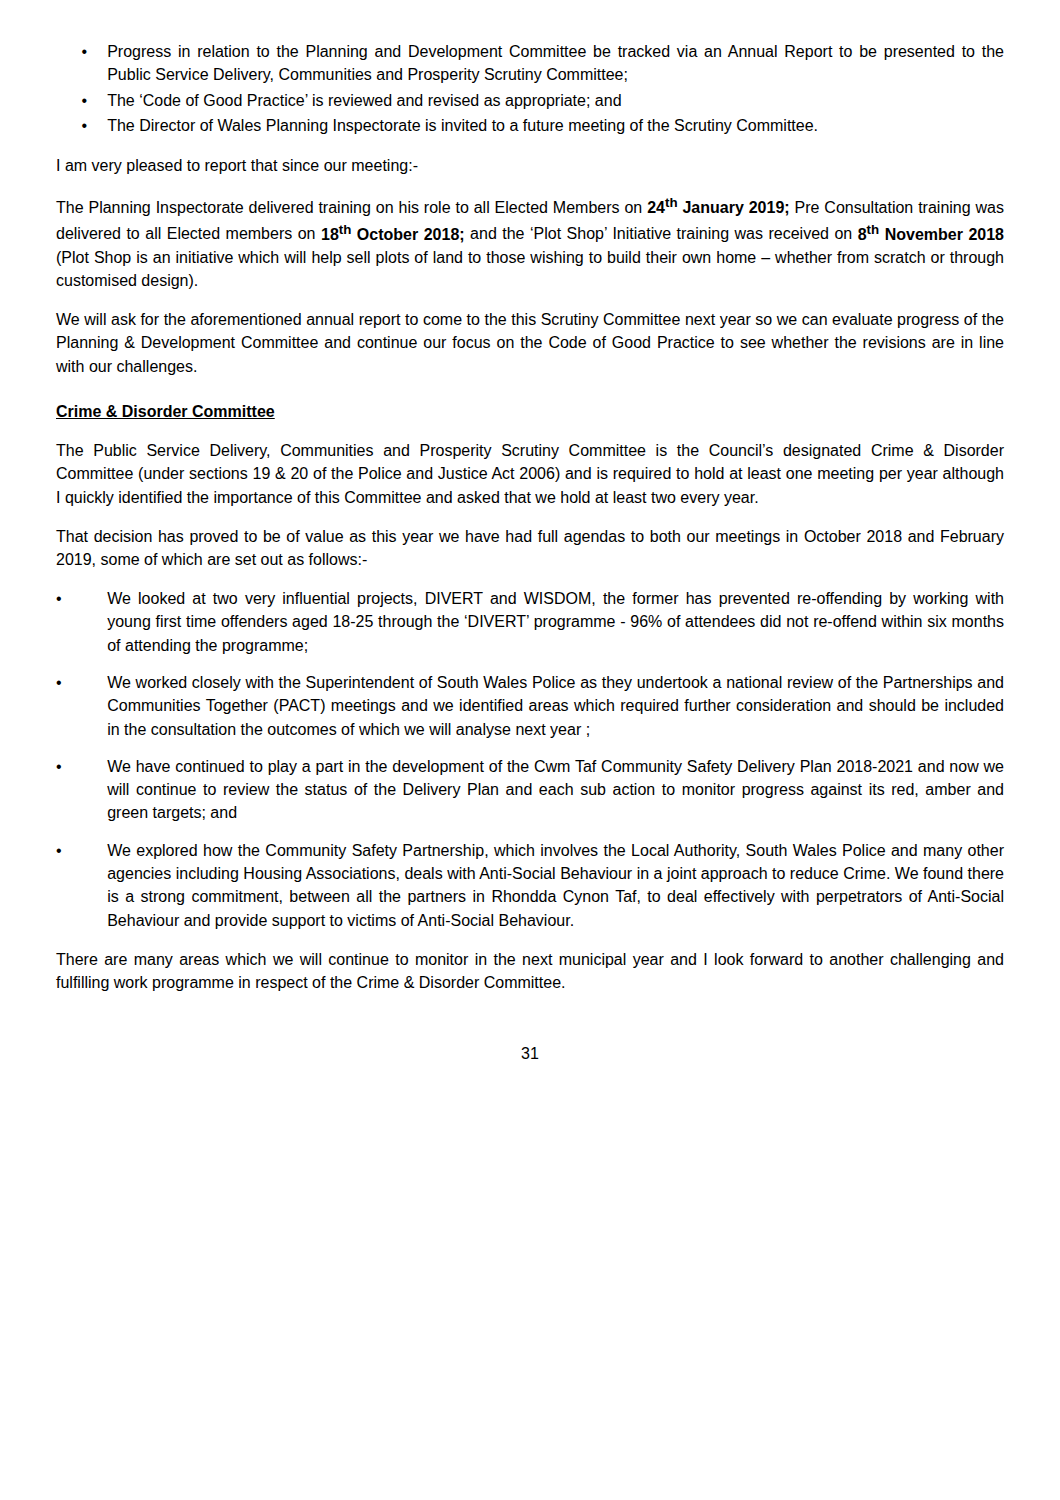Progress in relation to the Planning and Development Committee be tracked via an Annual Report to be presented to the Public Service Delivery, Communities and Prosperity Scrutiny Committee;
The ‘Code of Good Practice’ is reviewed and revised as appropriate; and
The Director of Wales Planning Inspectorate is invited to a future meeting of the Scrutiny Committee.
I am very pleased to report that since our meeting:-
The Planning Inspectorate delivered training on his role to all Elected Members on 24th January 2019; Pre Consultation training was delivered to all Elected members on 18th October 2018; and the ‘Plot Shop’ Initiative training was received on 8th November 2018 (Plot Shop is an initiative which will help sell plots of land to those wishing to build their own home – whether from scratch or through customised design).
We will ask for the aforementioned annual report to come to the this Scrutiny Committee next year so we can evaluate progress of the Planning & Development Committee and continue our focus on the Code of Good Practice to see whether the revisions are in line with our challenges.
Crime & Disorder Committee
The Public Service Delivery, Communities and Prosperity Scrutiny Committee is the Council’s designated Crime & Disorder Committee (under sections 19 & 20 of the Police and Justice Act 2006) and is required to hold at least one meeting per year although I quickly identified the importance of this Committee and asked that we hold at least two every year.
That decision has proved to be of value as this year we have had full agendas to both our meetings in October 2018 and February 2019, some of which are set out as follows:-
We looked at two very influential projects, DIVERT and WISDOM, the former has prevented re-offending by working with young first time offenders aged 18-25 through the ‘DIVERT’ programme - 96% of attendees did not re-offend within six months of attending the programme;
We worked closely with the Superintendent of South Wales Police as they undertook a national review of the Partnerships and Communities Together (PACT) meetings and we identified areas which required further consideration and should be included in the consultation the outcomes of which we will analyse next year ;
We have continued to play a part in the development of the Cwm Taf Community Safety Delivery Plan 2018-2021 and now we will continue to review the status of the Delivery Plan and each sub action to monitor progress against its red, amber and green targets; and
We explored how the Community Safety Partnership, which involves the Local Authority, South Wales Police and many other agencies including Housing Associations, deals with Anti-Social Behaviour in a joint approach to reduce Crime. We found there is a strong commitment, between all the partners in Rhondda Cynon Taf, to deal effectively with perpetrators of Anti-Social Behaviour and provide support to victims of Anti-Social Behaviour.
There are many areas which we will continue to monitor in the next municipal year and I look forward to another challenging and fulfilling work programme in respect of the Crime & Disorder Committee.
31